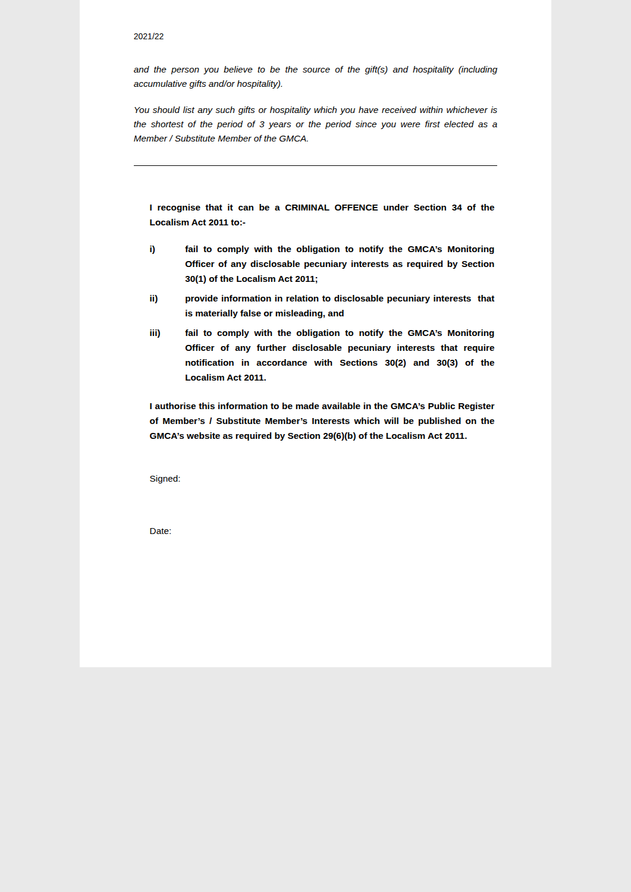2021/22
and the person you believe to be the source of the gift(s) and hospitality (including accumulative gifts and/or hospitality).
You should list any such gifts or hospitality which you have received within whichever is the shortest of the period of 3 years or the period since you were first elected as a Member / Substitute Member of the GMCA.
I recognise that it can be a CRIMINAL OFFENCE under Section 34 of the Localism Act 2011 to:-
i) fail to comply with the obligation to notify the GMCA’s Monitoring Officer of any disclosable pecuniary interests as required by Section 30(1) of the Localism Act 2011;
ii) provide information in relation to disclosable pecuniary interests that is materially false or misleading, and
iii) fail to comply with the obligation to notify the GMCA’s Monitoring Officer of any further disclosable pecuniary interests that require notification in accordance with Sections 30(2) and 30(3) of the Localism Act 2011.
I authorise this information to be made available in the GMCA’s Public Register of Member’s / Substitute Member’s Interests which will be published on the GMCA’s website as required by Section 29(6)(b) of the Localism Act 2011.
Signed:
Date: